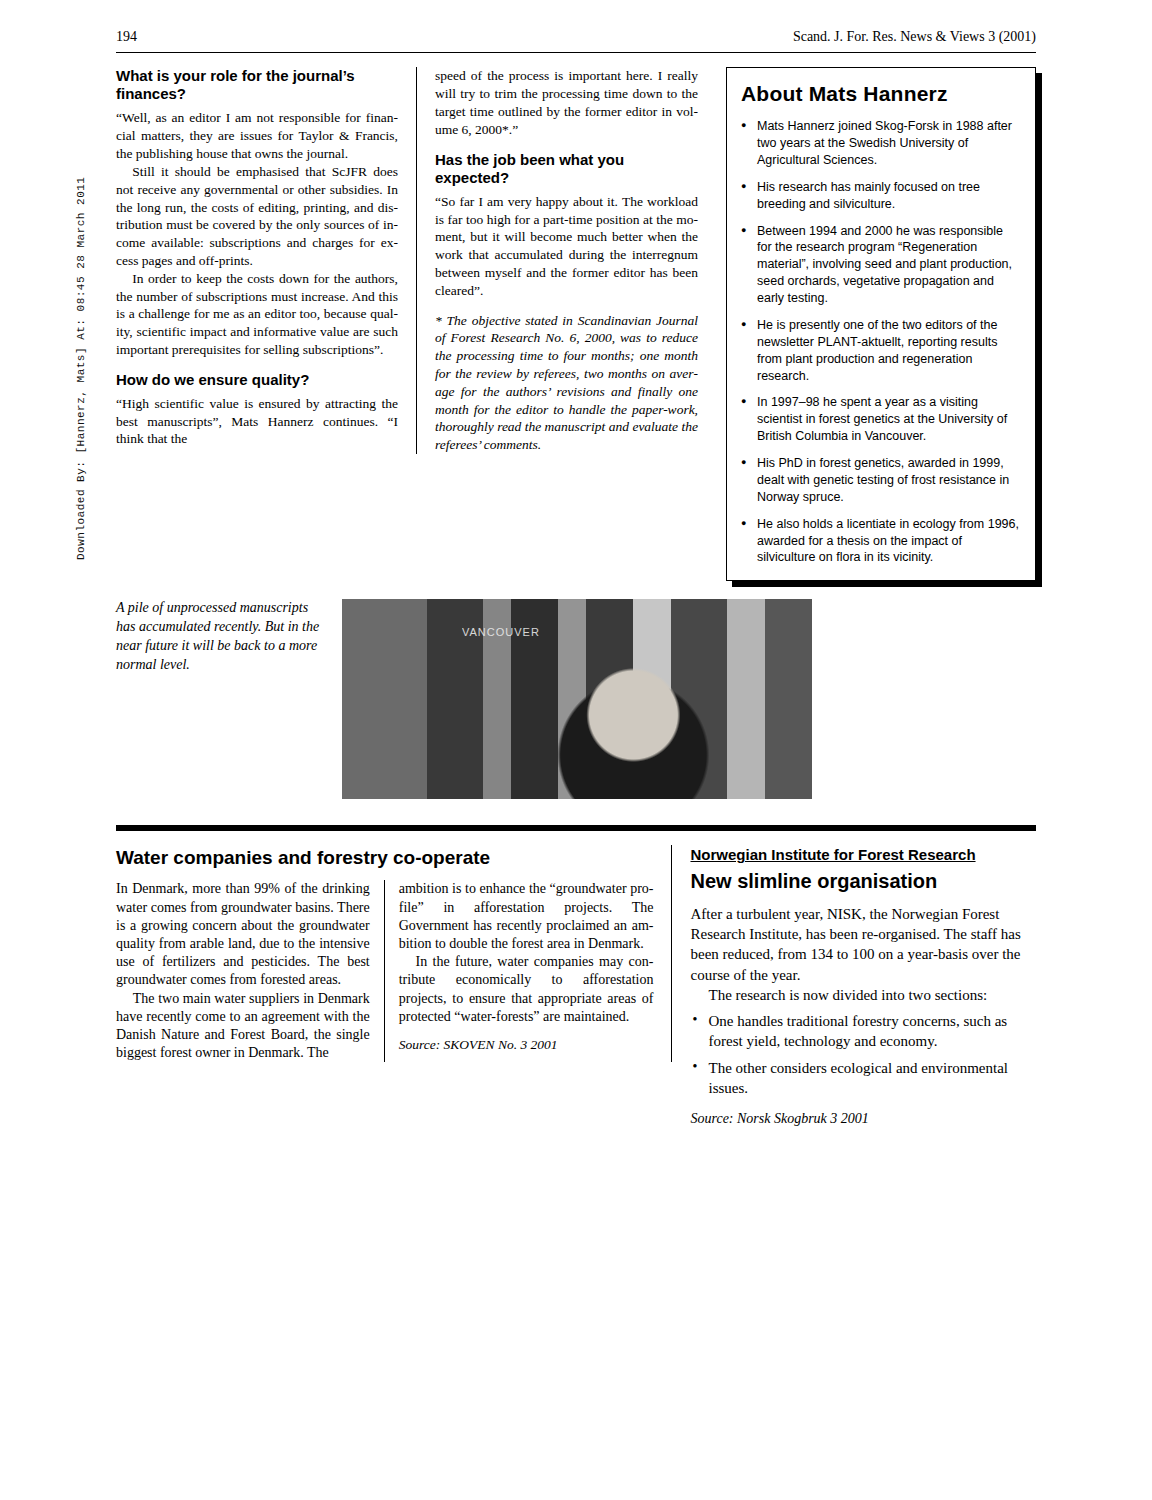Downloaded By: [Hannerz, Mats] At: 08:45 28 March 2011
194 Scand. J. For. Res. News & Views 3 (2001)
What is your role for the journal’s finances?
“Well, as an editor I am not responsible for financial matters, they are issues for Taylor & Francis, the publishing house that owns the journal.
Still it should be emphasised that ScJFR does not receive any governmental or other subsidies. In the long run, the costs of editing, printing, and distribution must be covered by the only sources of income available: subscriptions and charges for excess pages and off-prints.
In order to keep the costs down for the authors, the number of subscriptions must increase. And this is a challenge for me as an editor too, because quality, scientific impact and informative value are such important prerequisites for selling subscriptions”.
How do we ensure quality?
“High scientific value is ensured by attracting the best manuscripts”, Mats Hannerz continues. “I think that the
speed of the process is important here. I really will try to trim the processing time down to the target time outlined by the former editor in volume 6, 2000*.”
Has the job been what you expected?
“So far I am very happy about it. The workload is far too high for a part-time position at the moment, but it will become much better when the work that accumulated during the interregnum between myself and the former editor has been cleared”.
* The objective stated in Scandinavian Journal of Forest Research No. 6, 2000, was to reduce the processing time to four months; one month for the review by referees, two months on average for the authors’ revisions and finally one month for the editor to handle the paper-work, thoroughly read the manuscript and evaluate the referees’ comments.
About Mats Hannerz
Mats Hannerz joined Skog-Forsk in 1988 after two years at the Swedish University of Agricultural Sciences.
His research has mainly focused on tree breeding and silviculture.
Between 1994 and 2000 he was responsible for the research program “Regeneration material”, involving seed and plant production, seed orchards, vegetative propagation and early testing.
He is presently one of the two editors of the newsletter PLANT-aktuellt, reporting results from plant production and regeneration research.
In 1997–98 he spent a year as a visiting scientist in forest genetics at the University of British Columbia in Vancouver.
His PhD in forest genetics, awarded in 1999, dealt with genetic testing of frost resistance in Norway spruce.
He also holds a licentiate in ecology from 1996, awarded for a thesis on the impact of silviculture on flora in its vicinity.
A pile of unprocessed manuscripts has accumulated recently. But in the near future it will be back to a more normal level.
VANCOUVER
Water companies and forestry co-operate
In Denmark, more than 99% of the drinking water comes from groundwater basins. There is a growing concern about the groundwater quality from arable land, due to the intensive use of fertilizers and pesticides. The best groundwater comes from forested areas.
The two main water suppliers in Denmark have recently come to an agreement with the Danish Nature and Forest Board, the single biggest forest owner in Denmark. The
ambition is to enhance the “groundwater profile” in afforestation projects. The Government has recently proclaimed an ambition to double the forest area in Denmark.
In the future, water companies may contribute economically to afforestation projects, to ensure that appropriate areas of protected “water-forests” are maintained.
Source: SKOVEN No. 3 2001
Norwegian Institute for Forest Research
New slimline organisation
After a turbulent year, NISK, the Norwegian Forest Research Institute, has been re-organised. The staff has been reduced, from 134 to 100 on a year-basis over the course of the year.
The research is now divided into two sections:
One handles traditional forestry concerns, such as forest yield, technology and economy.
The other considers ecological and environmental issues.
Source: Norsk Skogbruk 3 2001